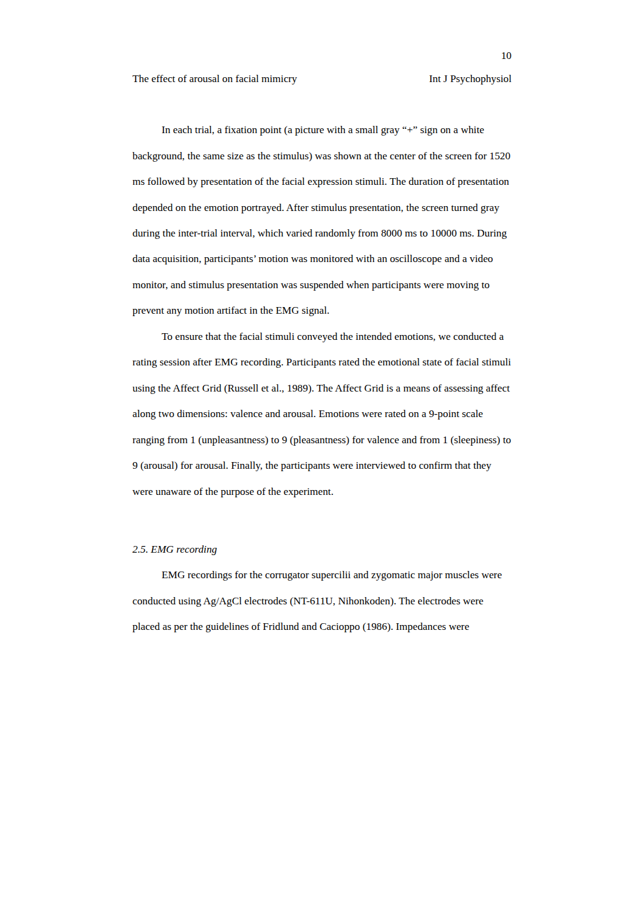10
The effect of arousal on facial mimicry Int J Psychophysiol
In each trial, a fixation point (a picture with a small gray “+” sign on a white background, the same size as the stimulus) was shown at the center of the screen for 1520 ms followed by presentation of the facial expression stimuli. The duration of presentation depended on the emotion portrayed. After stimulus presentation, the screen turned gray during the inter-trial interval, which varied randomly from 8000 ms to 10000 ms. During data acquisition, participants’ motion was monitored with an oscilloscope and a video monitor, and stimulus presentation was suspended when participants were moving to prevent any motion artifact in the EMG signal.
To ensure that the facial stimuli conveyed the intended emotions, we conducted a rating session after EMG recording. Participants rated the emotional state of facial stimuli using the Affect Grid (Russell et al., 1989). The Affect Grid is a means of assessing affect along two dimensions: valence and arousal. Emotions were rated on a 9-point scale ranging from 1 (unpleasantness) to 9 (pleasantness) for valence and from 1 (sleepiness) to 9 (arousal) for arousal. Finally, the participants were interviewed to confirm that they were unaware of the purpose of the experiment.
2.5. EMG recording
EMG recordings for the corrugator supercilii and zygomatic major muscles were conducted using Ag/AgCl electrodes (NT-611U, Nihonkoden). The electrodes were placed as per the guidelines of Fridlund and Cacioppo (1986). Impedances were